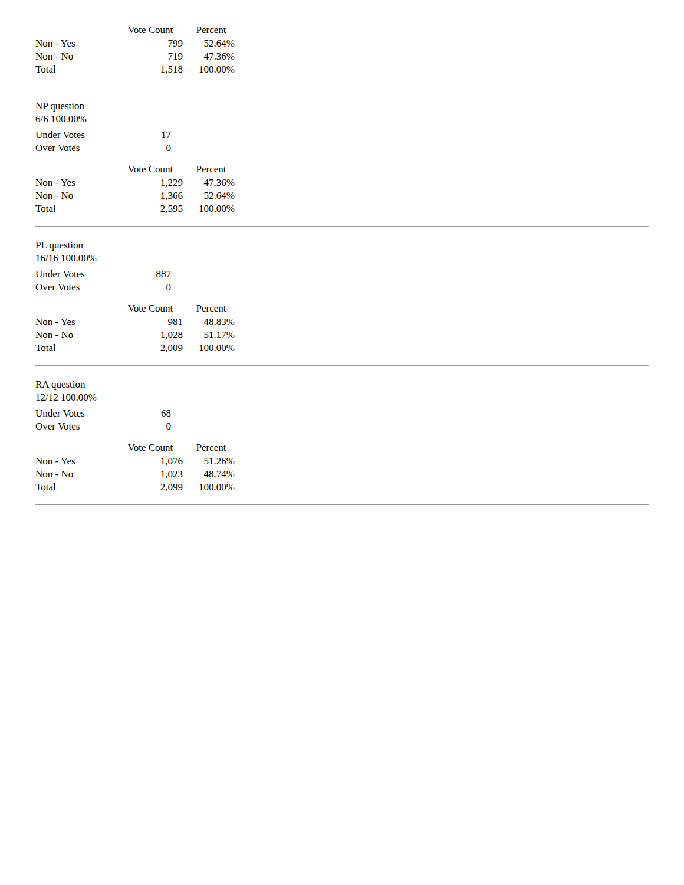| | Vote Count | Percent |
| Non - Yes | 799 | 52.64% |
| Non - No | 719 | 47.36% |
| Total | 1,518 | 100.00% |
NP question
6/6 100.00%
| Under Votes | 17 |
| Over Votes | 0 |
| | Vote Count | Percent |
| Non - Yes | 1,229 | 47.36% |
| Non - No | 1,366 | 52.64% |
| Total | 2,595 | 100.00% |
PL question
16/16 100.00%
| Under Votes | 887 |
| Over Votes | 0 |
| | Vote Count | Percent |
| Non - Yes | 981 | 48.83% |
| Non - No | 1,028 | 51.17% |
| Total | 2,009 | 100.00% |
RA question
12/12 100.00%
| Under Votes | 68 |
| Over Votes | 0 |
| | Vote Count | Percent |
| Non - Yes | 1,076 | 51.26% |
| Non - No | 1,023 | 48.74% |
| Total | 2,099 | 100.00% |